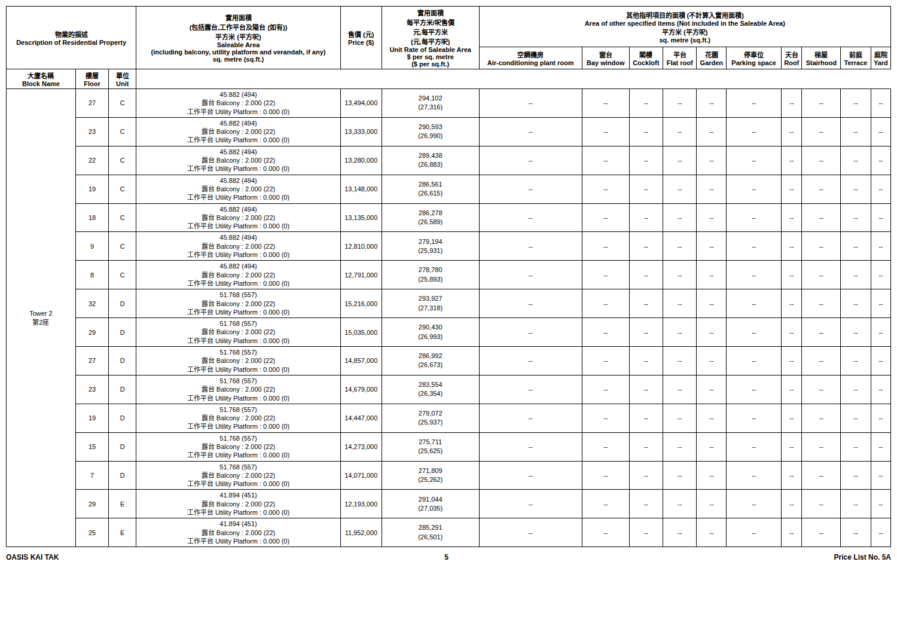| 物業的描述 Description of Residential Property | 實用面積 (包括露台,工作平台及陽台 (如有)) 平方米 (平方呎) Saleable Area (including balcony, utility platform and verandah, if any) sq. metre (sq.ft.) | 售價 (元) Price ($) | 實用面積 每平方米/呎售價 元,每平方米 (元,每平方呎) Unit Rate of Saleable Area $ per sq. metre ($ per sq.ft.) | 其他指明項目的面積 (不計算入實用面積) Area of other specified items (Not included in the Saleable Area) 平方米 (平方呎) sq. metre (sq.ft.) |
| --- | --- | --- | --- | --- |
| 空調機房 Air-conditioning plant room | 窗台 Bay window | 閣樓 Cockloft | 平台 Flat roof | 花園 Garden | 停車位 Parking space | 天台 Roof | 梯屋 Stairhood | 前庭 Terrace | 庭院 Yard |
| 大廈名稱 Block Name | 樓層 Floor | 單位 Unit | |
| Tower 2 第2座 | 27 | C | 45.882 (494) 露台 Balcony : 2.000 (22) 工作平台 Utility Platform : 0.000 (0) | 13,494,000 | 294,102 (27,316) | -- | -- | -- | -- | -- | -- | -- | -- | -- | -- |
| 23 | C | 45.882 (494) 露台 Balcony : 2.000 (22) 工作平台 Utility Platform : 0.000 (0) | 13,333,000 | 290,593 (26,990) | -- | -- | -- | -- | -- | -- | -- | -- | -- | -- |
| 22 | C | 45.882 (494) 露台 Balcony : 2.000 (22) 工作平台 Utility Platform : 0.000 (0) | 13,280,000 | 289,438 (26,883) | -- | -- | -- | -- | -- | -- | -- | -- | -- | -- |
| 19 | C | 45.882 (494) 露台 Balcony : 2.000 (22) 工作平台 Utility Platform : 0.000 (0) | 13,148,000 | 286,561 (26,615) | -- | -- | -- | -- | -- | -- | -- | -- | -- | -- |
| 18 | C | 45.882 (494) 露台 Balcony : 2.000 (22) 工作平台 Utility Platform : 0.000 (0) | 13,135,000 | 286,278 (26,589) | -- | -- | -- | -- | -- | -- | -- | -- | -- | -- |
| 9 | C | 45.882 (494) 露台 Balcony : 2.000 (22) 工作平台 Utility Platform : 0.000 (0) | 12,810,000 | 279,194 (25,931) | -- | -- | -- | -- | -- | -- | -- | -- | -- | -- |
| 8 | C | 45.882 (494) 露台 Balcony : 2.000 (22) 工作平台 Utility Platform : 0.000 (0) | 12,791,000 | 278,780 (25,893) | -- | -- | -- | -- | -- | -- | -- | -- | -- | -- |
| 32 | D | 51.768 (557) 露台 Balcony : 2.000 (22) 工作平台 Utility Platform : 0.000 (0) | 15,216,000 | 293,927 (27,318) | -- | -- | -- | -- | -- | -- | -- | -- | -- | -- |
| 29 | D | 51.768 (557) 露台 Balcony : 2.000 (22) 工作平台 Utility Platform : 0.000 (0) | 15,035,000 | 290,430 (26,993) | -- | -- | -- | -- | -- | -- | -- | -- | -- | -- |
| 27 | D | 51.768 (557) 露台 Balcony : 2.000 (22) 工作平台 Utility Platform : 0.000 (0) | 14,857,000 | 286,992 (26,673) | -- | -- | -- | -- | -- | -- | -- | -- | -- | -- |
| 23 | D | 51.768 (557) 露台 Balcony : 2.000 (22) 工作平台 Utility Platform : 0.000 (0) | 14,679,000 | 283,554 (26,354) | -- | -- | -- | -- | -- | -- | -- | -- | -- | -- |
| 19 | D | 51.768 (557) 露台 Balcony : 2.000 (22) 工作平台 Utility Platform : 0.000 (0) | 14,447,000 | 279,072 (25,937) | -- | -- | -- | -- | -- | -- | -- | -- | -- | -- |
| 15 | D | 51.768 (557) 露台 Balcony : 2.000 (22) 工作平台 Utility Platform : 0.000 (0) | 14,273,000 | 275,711 (25,625) | -- | -- | -- | -- | -- | -- | -- | -- | -- | -- |
| 7 | D | 51.768 (557) 露台 Balcony : 2.000 (22) 工作平台 Utility Platform : 0.000 (0) | 14,071,000 | 271,809 (25,262) | -- | -- | -- | -- | -- | -- | -- | -- | -- | -- |
| 29 | E | 41.894 (451) 露台 Balcony : 2.000 (22) 工作平台 Utility Platform : 0.000 (0) | 12,193,000 | 291,044 (27,035) | -- | -- | -- | -- | -- | -- | -- | -- | -- | -- |
| 25 | E | 41.894 (451) 露台 Balcony : 2.000 (22) 工作平台 Utility Platform : 0.000 (0) | 11,952,000 | 285,291 (26,501) | -- | -- | -- | -- | -- | -- | -- | -- | -- | -- |
OASIS KAI TAK 5 Price List No. 5A